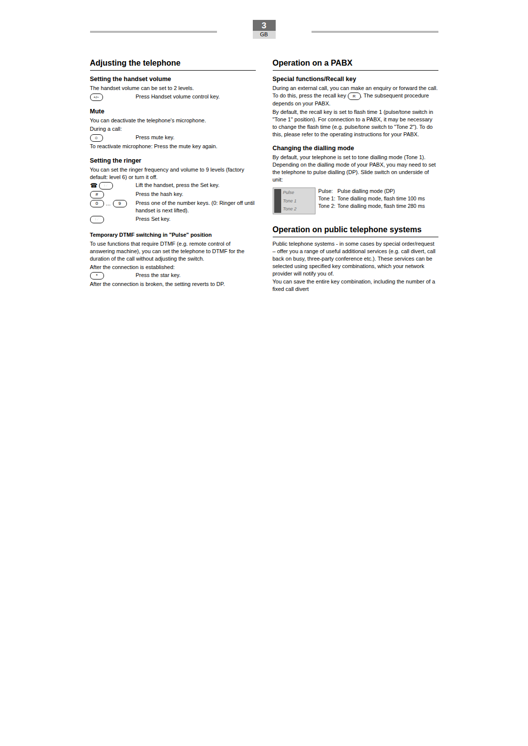3
GB
Adjusting the telephone
Setting the handset volume
The handset volume can be set to 2 levels.
+/−
Press Handset volume control key.
Mute
You can deactivate the telephone's microphone.
During a call:
☺
Press mute key.
To reactivate microphone: Press the mute key again.
Setting the ringer
You can set the ringer frequency and volume to 9 levels (factory default: level 6) or turn it off.
☎ ☞
Lift the handset, press the Set key.
#
Press the hash key.
0…9
Press one of the number keys. (0: Ringer off until handset is next lifted).
☞
Press Set key.
Temporary DTMF switching in "Pulse" position
To use functions that require DTMF (e.g. remote control of answering machine), you can set the telephone to DTMF for the duration of the call without adjusting the switch.
After the connection is established:
*
Press the star key.
After the connection is broken, the setting reverts to DP.
Operation on a PABX
Special functions/Recall key
During an external call, you can make an enquiry or forward the call. To do this, press the recall key R. The subsequent procedure depends on your PABX.
By default, the recall key is set to flash time 1 (pulse/tone switch in "Tone 1" position). For connection to a PABX, it may be necessary to change the flash time (e.g. pulse/tone switch to "Tone 2"). To do this, please refer to the operating instructions for your PABX.
Changing the dialling mode
By default, your telephone is set to tone dialling mode (Tone 1). Depending on the dialling mode of your PABX, you may need to set the telephone to pulse dialling (DP). Slide switch on underside of unit:
Pulse
Tone 1
Tone 2
| Pulse: | Pulse dialling mode (DP) |
| Tone 1: | Tone dialling mode, flash time 100 ms |
| Tone 2: | Tone dialling mode, flash time 280 ms |
Operation on public telephone systems
Public telephone systems - in some cases by special order/request – offer you a range of useful additional services (e.g. call divert, call back on busy, three-party conference etc.). These services can be selected using specified key combinations, which your network provider will notify you of.
You can save the entire key combination, including the number of a fixed call divert